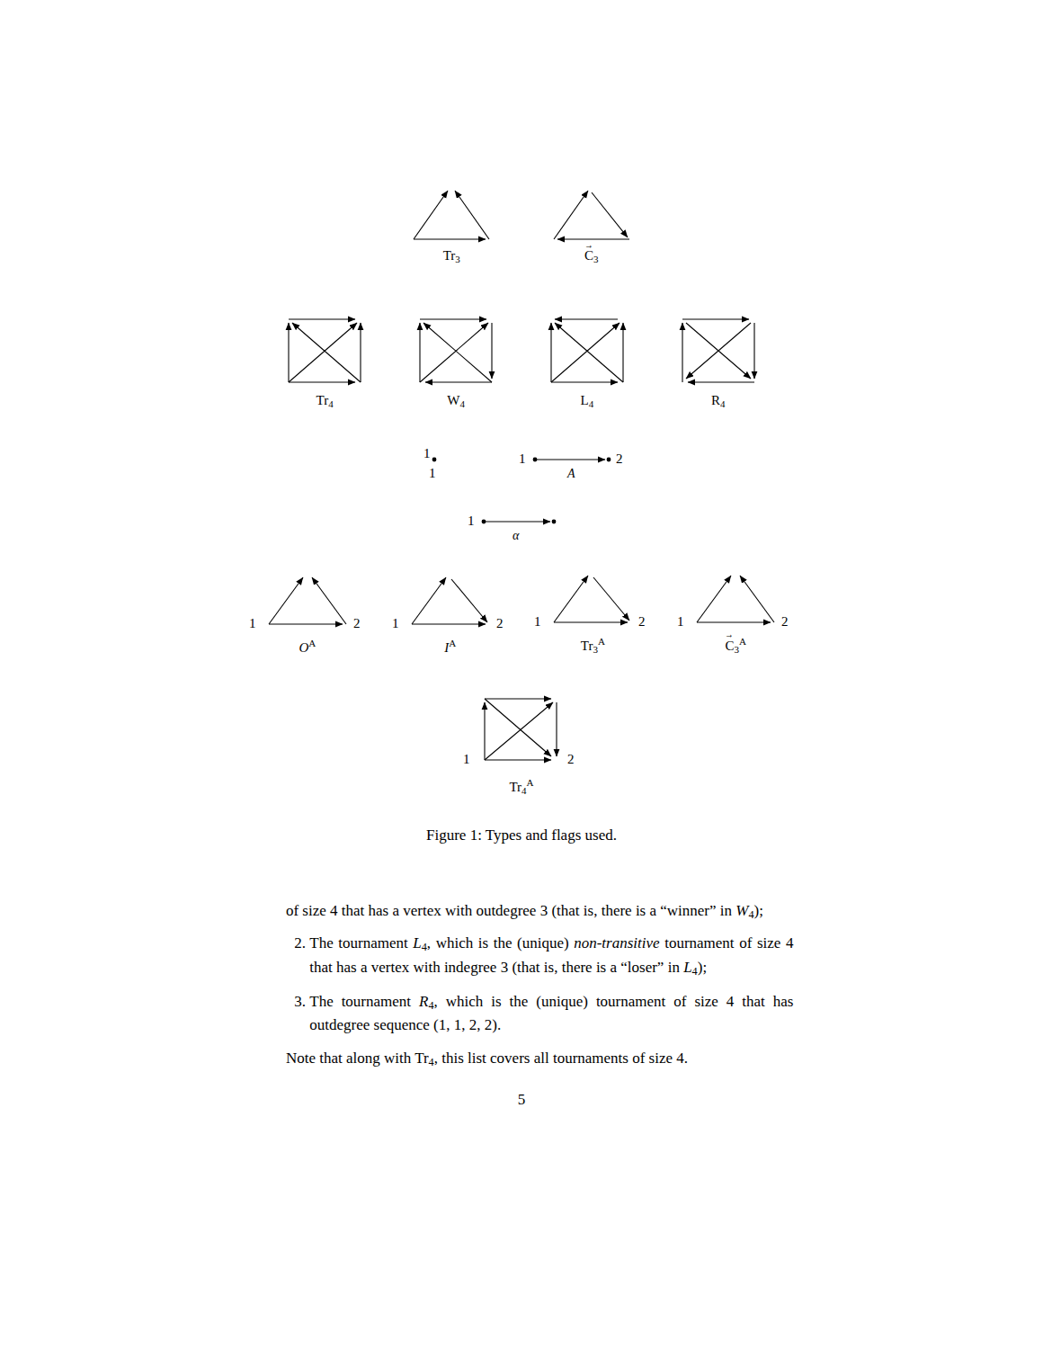Tr3
C 3
Tr4
W4
L4
R4
1 1
1 2 A
1 α
1 2
OA
1 2
IA
1 2
Tr3 A
1 2
C 3 A
1 2
Tr4 A
Figure 1: Types and flags used.
of size 4 that has a vertex with outdegree 3 (that is, there is a “winner” in W4);
The tournament L4, which is the (unique) non-transitive tournament of size 4 that has a vertex with indegree 3 (that is, there is a “loser” in L4);
The tournament R4, which is the (unique) tournament of size 4 that has outdegree sequence (1, 1, 2, 2).
Note that along with Tr4, this list covers all tournaments of size 4.
5